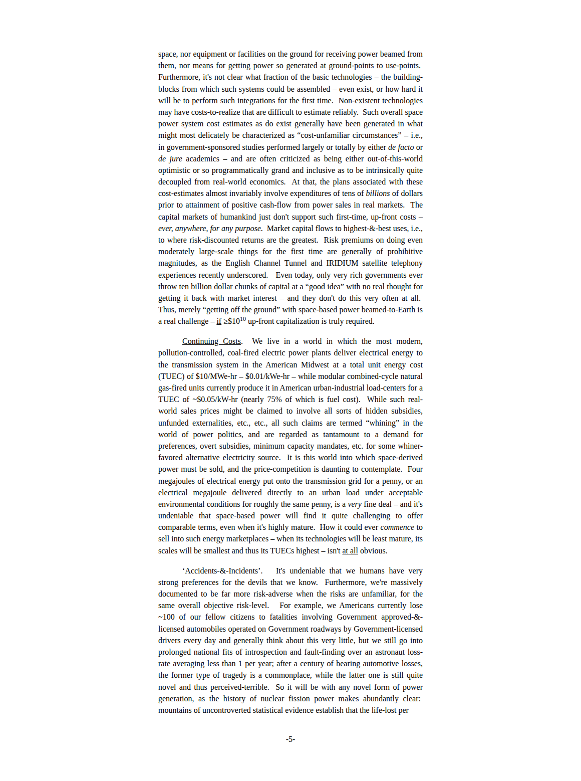space, nor equipment or facilities on the ground for receiving power beamed from them, nor means for getting power so generated at ground-points to use-points. Furthermore, it's not clear what fraction of the basic technologies – the building-blocks from which such systems could be assembled – even exist, or how hard it will be to perform such integrations for the first time. Non-existent technologies may have costs-to-realize that are difficult to estimate reliably. Such overall space power system cost estimates as do exist generally have been generated in what might most delicately be characterized as “cost-unfamiliar circumstances” – i.e., in government-sponsored studies performed largely or totally by either de facto or de jure academics – and are often criticized as being either out-of-this-world optimistic or so programmatically grand and inclusive as to be intrinsically quite decoupled from real-world economics. At that, the plans associated with these cost-estimates almost invariably involve expenditures of tens of billions of dollars prior to attainment of positive cash-flow from power sales in real markets. The capital markets of humankind just don't support such first-time, up-front costs – ever, anywhere, for any purpose. Market capital flows to highest-&-best uses, i.e., to where risk-discounted returns are the greatest. Risk premiums on doing even moderately large-scale things for the first time are generally of prohibitive magnitudes, as the English Channel Tunnel and IRIDIUM satellite telephony experiences recently underscored. Even today, only very rich governments ever throw ten billion dollar chunks of capital at a “good idea” with no real thought for getting it back with market interest – and they don't do this very often at all. Thus, merely “getting off the ground” with space-based power beamed-to-Earth is a real challenge – if ≥$1010 up-front capitalization is truly required.
Continuing Costs. We live in a world in which the most modern, pollution-controlled, coal-fired electric power plants deliver electrical energy to the transmission system in the American Midwest at a total unit energy cost (TUEC) of $10/MWe-hr – $0.01/kWe-hr – while modular combined-cycle natural gas-fired units currently produce it in American urban-industrial load-centers for a TUEC of ~$0.05/kW-hr (nearly 75% of which is fuel cost). While such real-world sales prices might be claimed to involve all sorts of hidden subsidies, unfunded externalities, etc., etc., all such claims are termed “whining” in the world of power politics, and are regarded as tantamount to a demand for preferences, overt subsidies, minimum capacity mandates, etc. for some whiner-favored alternative electricity source. It is this world into which space-derived power must be sold, and the price-competition is daunting to contemplate. Four megajoules of electrical energy put onto the transmission grid for a penny, or an electrical megajoule delivered directly to an urban load under acceptable environmental conditions for roughly the same penny, is a very fine deal – and it's undeniable that space-based power will find it quite challenging to offer comparable terms, even when it's highly mature. How it could ever commence to sell into such energy marketplaces – when its technologies will be least mature, its scales will be smallest and thus its TUECs highest – isn't at all obvious.
‘Accidents-&-Incidents’. It's undeniable that we humans have very strong preferences for the devils that we know. Furthermore, we're massively documented to be far more risk-adverse when the risks are unfamiliar, for the same overall objective risk-level. For example, we Americans currently lose ~100 of our fellow citizens to fatalities involving Government approved-&-licensed automobiles operated on Government roadways by Government-licensed drivers every day and generally think about this very little, but we still go into prolonged national fits of introspection and fault-finding over an astronaut loss-rate averaging less than 1 per year; after a century of bearing automotive losses, the former type of tragedy is a commonplace, while the latter one is still quite novel and thus perceived-terrible. So it will be with any novel form of power generation, as the history of nuclear fission power makes abundantly clear: mountains of uncontroverted statistical evidence establish that the life-lost per
-5-